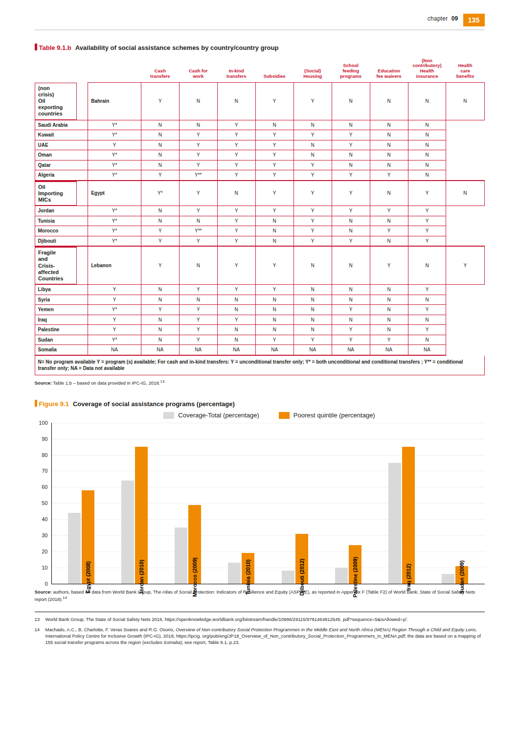chapter 09
135
Table 9.1.b Availability of social assistance schemes by country/country group
| | | Cash transfers | Cash for work | In-kind transfers | Subsidies | (Social) Housing | School feeding programs | Education fee waivers | (Non contributory) Health insurance | Health care benefits |
| --- | --- | --- | --- | --- | --- | --- | --- | --- | --- | --- |
| (non crisis) Oil exporting countries | Bahrain | Y | N | N | Y | Y | N | N | N | N |
| Saudi Arabia | Y* | N | N | Y | N | N | N | N | N |
| Kuwait | Y* | N | Y | Y | Y | Y | Y | N | N |
| UAE | Y | N | Y | Y | Y | N | Y | N | N |
| Oman | Y* | N | Y | Y | Y | N | N | N | N |
| Qatar | Y* | N | Y | Y | Y | Y | N | N | N |
| Algeria | Y* | Y | Y** | Y | Y | Y | Y | Y | N |
| Oil Importing MICs | Egypt | Y* | Y | N | Y | Y | Y | N | Y | N |
| Jordan | Y* | N | Y | Y | Y | Y | Y | Y | Y |
| Tunisia | Y* | N | N | Y | N | Y | N | N | Y |
| Morocco | Y* | Y | Y** | Y | N | Y | N | Y | Y |
| Djibouti | Y* | Y | Y | Y | N | Y | Y | N | Y |
| Fragile and Crisis- affected Countries | Lebanon | Y | N | Y | Y | N | N | Y | N | Y |
| Libya | Y | N | Y | Y | Y | N | N | N | Y |
| Syria | Y | N | N | N | N | N | N | N | N |
| Yemen | Y* | Y | Y | N | N | N | Y | N | Y |
| Iraq | Y | N | Y | Y | N | N | N | N | N |
| Palestine | Y | N | Y | N | N | N | Y | N | Y |
| Sudan | Y* | N | Y | N | Y | Y | Y | Y | N |
| Somalia | NA | NA | NA | NA | NA | NA | NA | NA | NA |
N= No program available Y = program (s) available; For cash and in-kind transfers: Y = unconditional transfer only; Y* = both unconditional and conditional transfers ; Y** = conditional transfer only; NA = Data not available
Source: Table 1.b – based on data provided in IPC-IG, 2018.13
Figure 9.1 Coverage of social assistance programs (percentage)
Coverage-Total (percentage)
Poorest quintile (percentage)
100 90 80 70 60 50 40 30 20 10 0
Egypt (2008)
Jordan (2010)
Morocco (2009)
Tunisia (2010)
Djibouti (2012)
Palestine (2009)
Iraq (2012)
Sudan (2009)
Source: authors, based on data from World Bank Group, The Atlas of Social Protection: Indicators of Resilience and Equity (ASPIRE), as reported in Appendix F (Table F2) of World Bank, State of Social Safety Nets report (2018).14
13 World Bank Group, The State of Social Safety Nets 2018, https://openknowledge.worldbank.org/bitstream/handle/10986/29115/9781464812545. pdf?sequence=5&isAllowed=y/.
14 Machado, A.C., B. Charlotte, F. Veras Soares and R.G. Osorio, Overview of Non-contributory Social Protection Programmes in the Middle East and North Africa (MENA) Region Through a Child and Equity Lens, International Policy Centre for Inclusive Growth (IPC-IG), 2018, https://ipcig. org/pub/eng/JP18_Overview_of_Non_contributory_Social_Protection_Programmers_in_MENA.pdf; the data are based on a mapping of 155 social transfer programs across the region (excludes Somalia); see report, Table 9.1, p.23.